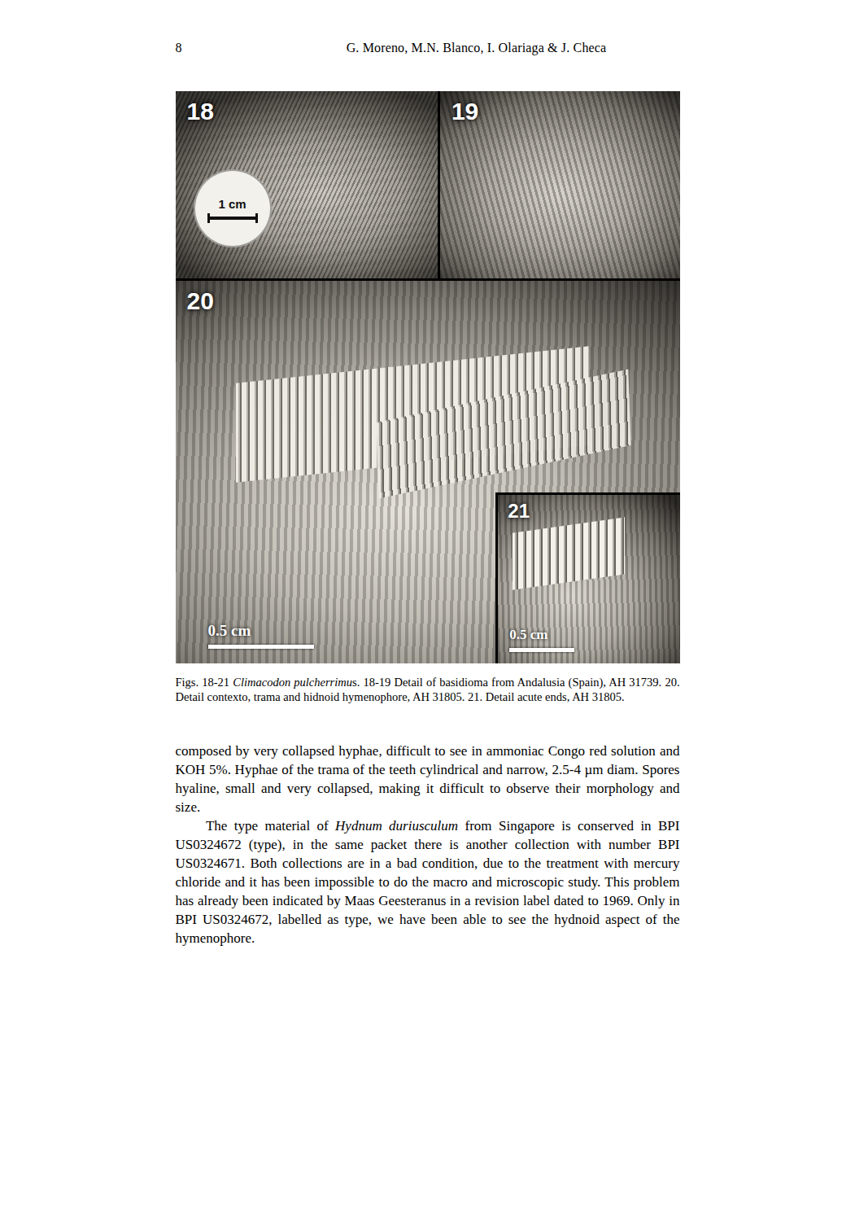8
G. Moreno, M.N. Blanco, I. Olariaga & J. Checa
18
1 cm
19
20
0.5 cm
21
0.5 cm
Figs. 18-21 Climacodon pulcherrimus. 18-19 Detail of basidioma from Andalusia (Spain), AH 31739. 20. Detail contexto, trama and hidnoid hymenophore, AH 31805. 21. Detail acute ends, AH 31805.
composed by very collapsed hyphae, difficult to see in ammoniac Congo red solution and KOH 5%. Hyphae of the trama of the teeth cylindrical and narrow, 2.5-4 µm diam. Spores hyaline, small and very collapsed, making it difficult to observe their morphology and size.
The type material of Hydnum duriusculum from Singapore is conserved in BPI US0324672 (type), in the same packet there is another collection with number BPI US0324671. Both collections are in a bad condition, due to the treatment with mercury chloride and it has been impossible to do the macro and microscopic study. This problem has already been indicated by Maas Geesteranus in a revision label dated to 1969. Only in BPI US0324672, labelled as type, we have been able to see the hydnoid aspect of the hymenophore.